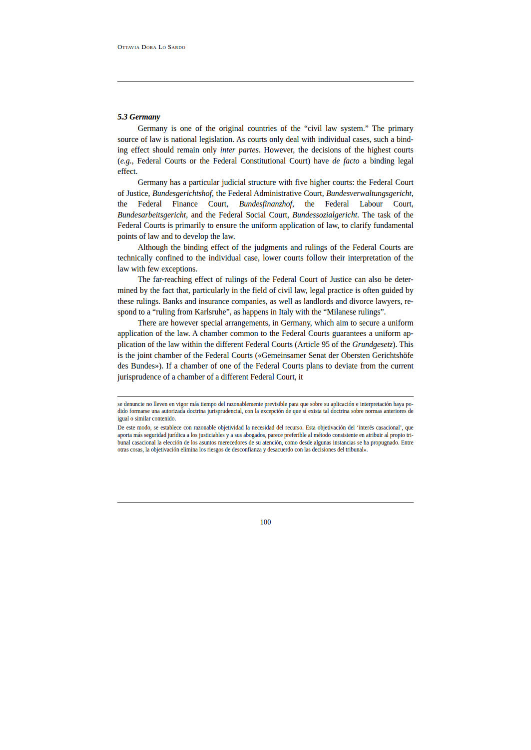Ottavia Dora Lo Sardo
5.3 Germany
Germany is one of the original countries of the “civil law system.” The primary source of law is national legislation. As courts only deal with individual cases, such a binding effect should remain only inter partes. However, the decisions of the highest courts (e.g., Federal Courts or the Federal Constitutional Court) have de facto a binding legal effect.
Germany has a particular judicial structure with five higher courts: the Federal Court of Justice, Bundesgerichtshof, the Federal Administrative Court, Bundesverwaltungsgericht, the Federal Finance Court, Bundesfinanzhof, the Federal Labour Court, Bundesarbeitsgericht, and the Federal Social Court, Bundessozialgericht. The task of the Federal Courts is primarily to ensure the uniform application of law, to clarify fundamental points of law and to develop the law.
Although the binding effect of the judgments and rulings of the Federal Courts are technically confined to the individual case, lower courts follow their interpretation of the law with few exceptions.
The far-reaching effect of rulings of the Federal Court of Justice can also be determined by the fact that, particularly in the field of civil law, legal practice is often guided by these rulings. Banks and insurance companies, as well as landlords and divorce lawyers, respond to a “ruling from Karlsruhe”, as happens in Italy with the “Milanese rulings”.
There are however special arrangements, in Germany, which aim to secure a uniform application of the law. A chamber common to the Federal Courts guarantees a uniform application of the law within the different Federal Courts (Article 95 of the Grundgesetz). This is the joint chamber of the Federal Courts («Gemeinsamer Senat der Obersten Gerichtshöfe des Bundes»). If a chamber of one of the Federal Courts plans to deviate from the current jurisprudence of a chamber of a different Federal Court, it
se denuncie no lleven en vigor más tiempo del razonablemente previsible para que sobre su aplicación e interpretación haya podido formarse una autorizada doctrina jurisprudencial, con la excepción de que sí exista tal doctrina sobre normas anteriores de igual o similar contenido.
De este modo, se establece con razonable objetividad la necesidad del recurso. Esta objetivación del ‘interés casacional’, que aporta más seguridad jurídica a los justiciables y a sus abogados, parece preferible al método consistente en atribuir al propio tribunal casacional la elección de los asuntos merecedores de su atención, como desde algunas instancias se ha propugnado. Entre otras cosas, la objetivación elimina los riesgos de desconfianza y desacuerdo con las decisiones del tribunal».
100